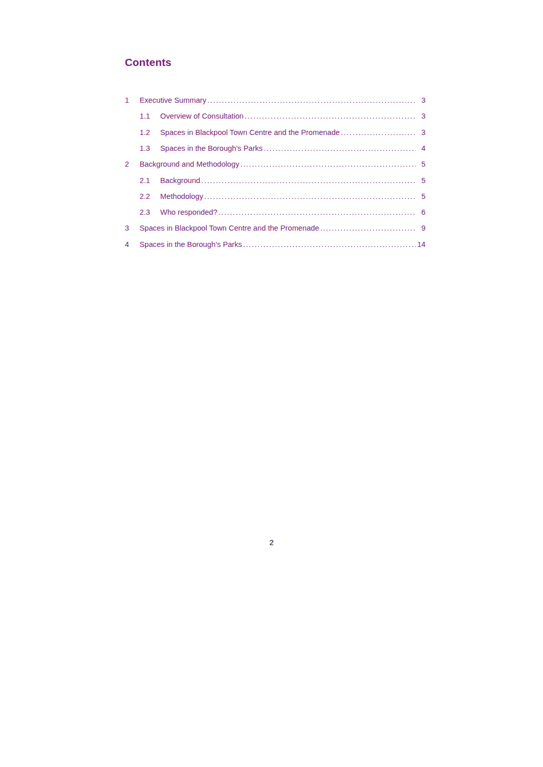Contents
1 Executive Summary ................................................................................................. 3
1.1 Overview of Consultation ......................................................................................... 3
1.2 Spaces in Blackpool Town Centre and the Promenade ......................................... 3
1.3 Spaces in the Borough’s Parks .............................................................................. 4
2 Background and Methodology ....................................................................................... 5
2.1 Background ............................................................................................................ 5
2.2 Methodology .......................................................................................................... 5
2.3 Who responded? .................................................................................................. 6
3 Spaces in Blackpool Town Centre and the Promenade ................................................... 9
4 Spaces in the Borough’s Parks ..................................................................................... 14
2